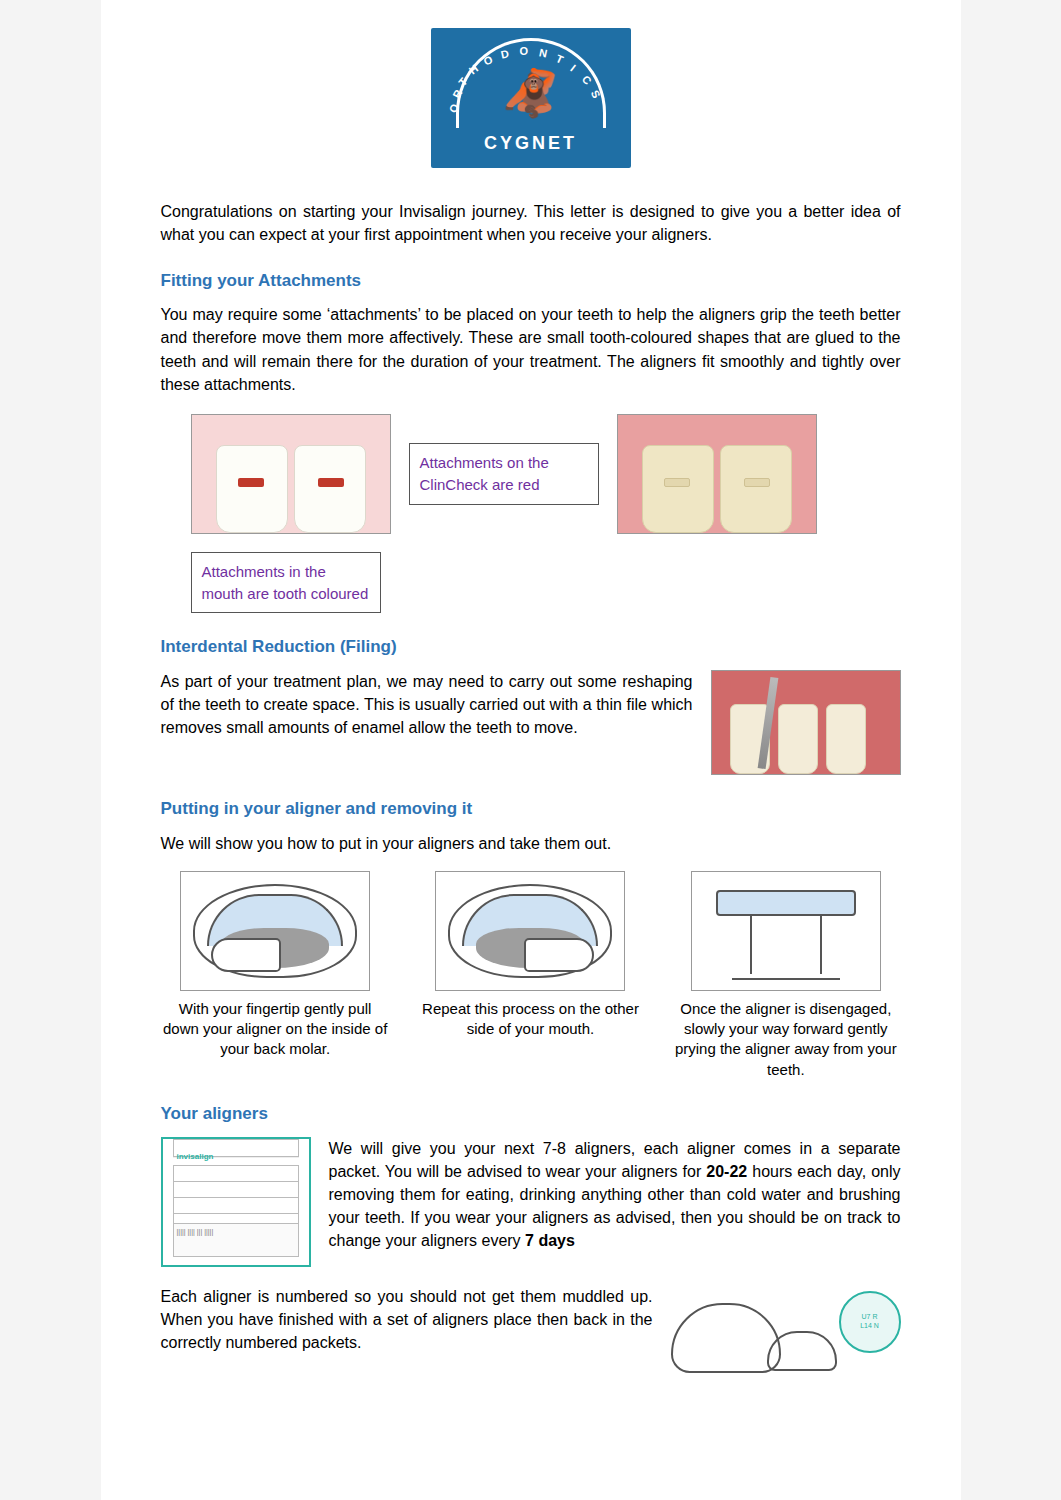O R T H O D O N T I C S
🦧
CYGNET
Congratulations on starting your Invisalign journey. This letter is designed to give you a better idea of what you can expect at your first appointment when you receive your aligners.
Fitting your Attachments
You may require some ‘attachments’ to be placed on your teeth to help the aligners grip the teeth better and therefore move them more affectively. These are small tooth-coloured shapes that are glued to the teeth and will remain there for the duration of your treatment. The aligners fit smoothly and tightly over these attachments.
Attachments on the ClinCheck are red
Attachments in the mouth are tooth coloured
Interdental Reduction (Filing)
As part of your treatment plan, we may need to carry out some reshaping of the teeth to create space. This is usually carried out with a thin file which removes small amounts of enamel allow the teeth to move.
Putting in your aligner and removing it
We will show you how to put in your aligners and take them out.
With your fingertip gently pull down your aligner on the inside of your back molar.
Repeat this process on the other side of your mouth.
Once the aligner is disengaged, slowly your way forward gently prying the aligner away from your teeth.
Your aligners
invisalign ||||| |||| ||| |||||
We will give you your next 7-8 aligners, each aligner comes in a separate packet. You will be advised to wear your aligners for 20-22 hours each day, only removing them for eating, drinking anything other than cold water and brushing your teeth. If you wear your aligners as advised, then you should be on track to change your aligners every 7 days
Each aligner is numbered so you should not get them muddled up. When you have finished with a set of aligners place then back in the correctly numbered packets.
U7 R
L14 N